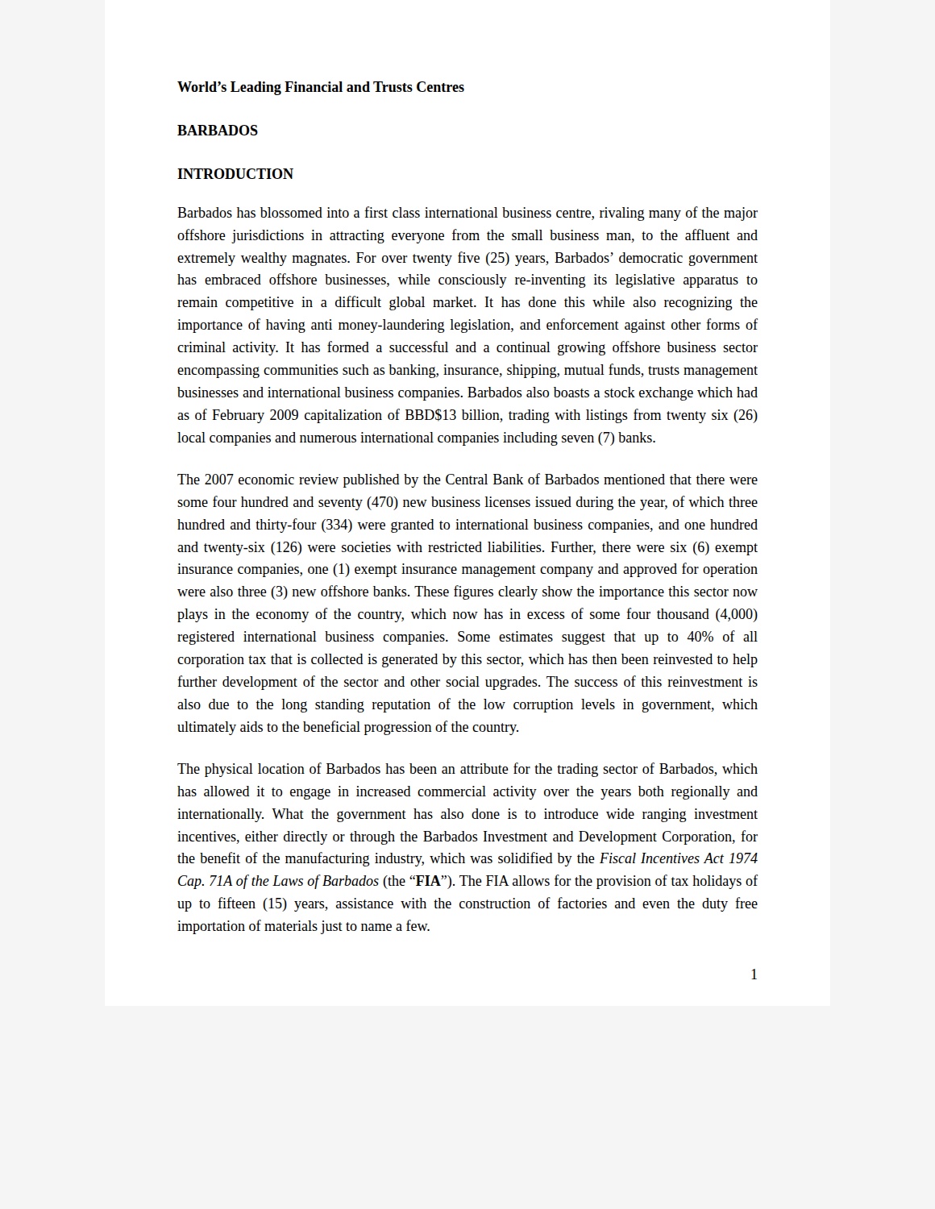World’s Leading Financial and Trusts Centres
BARBADOS
INTRODUCTION
Barbados has blossomed into a first class international business centre, rivaling many of the major offshore jurisdictions in attracting everyone from the small business man, to the affluent and extremely wealthy magnates. For over twenty five (25) years, Barbados’ democratic government has embraced offshore businesses, while consciously re-inventing its legislative apparatus to remain competitive in a difficult global market. It has done this while also recognizing the importance of having anti money-laundering legislation, and enforcement against other forms of criminal activity. It has formed a successful and a continual growing offshore business sector encompassing communities such as banking, insurance, shipping, mutual funds, trusts management businesses and international business companies. Barbados also boasts a stock exchange which had as of February 2009 capitalization of BBD$13 billion, trading with listings from twenty six (26) local companies and numerous international companies including seven (7) banks.
The 2007 economic review published by the Central Bank of Barbados mentioned that there were some four hundred and seventy (470) new business licenses issued during the year, of which three hundred and thirty-four (334) were granted to international business companies, and one hundred and twenty-six (126) were societies with restricted liabilities. Further, there were six (6) exempt insurance companies, one (1) exempt insurance management company and approved for operation were also three (3) new offshore banks. These figures clearly show the importance this sector now plays in the economy of the country, which now has in excess of some four thousand (4,000) registered international business companies. Some estimates suggest that up to 40% of all corporation tax that is collected is generated by this sector, which has then been reinvested to help further development of the sector and other social upgrades. The success of this reinvestment is also due to the long standing reputation of the low corruption levels in government, which ultimately aids to the beneficial progression of the country.
The physical location of Barbados has been an attribute for the trading sector of Barbados, which has allowed it to engage in increased commercial activity over the years both regionally and internationally. What the government has also done is to introduce wide ranging investment incentives, either directly or through the Barbados Investment and Development Corporation, for the benefit of the manufacturing industry, which was solidified by the Fiscal Incentives Act 1974 Cap. 71A of the Laws of Barbados (the “FIA”). The FIA allows for the provision of tax holidays of up to fifteen (15) years, assistance with the construction of factories and even the duty free importation of materials just to name a few.
1